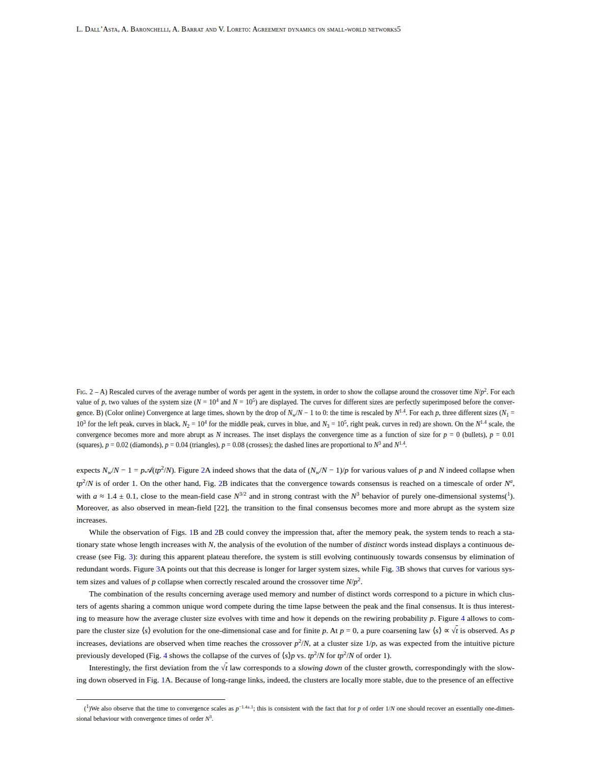L. Dall’Asta, A. Baronchelli, A. Barrat and V. Loreto: Agreement dynamics on small-world networks 5
Fig. 2 – A) Rescaled curves of the average number of words per agent in the system, in order to show the collapse around the crossover time N/p 2. For each value of p, two values of the system size (N = 104 and N = 105) are displayed. The curves for different sizes are perfectly superimposed before the convergence. B) (Color online) Convergence at large times, shown by the drop of Nw/N − 1 to 0: the time is rescaled by N 1.4. For each p, three different sizes (N 1 = 103 for the left peak, curves in black, N 2 = 104 for the middle peak, curves in blue, and N 3 = 105, right peak, curves in red) are shown. On the N 1.4 scale, the convergence becomes more and more abrupt as N increases. The inset displays the convergence time as a function of size for p = 0 (bullets), p = 0.01 (squares), p = 0.02 (diamonds), p = 0.04 (triangles), p = 0.08 (crosses); the dashed lines are proportional to N 3 and N 1.4.
expects Nw/N − 1 = p 𝒜(tp 2/N). Figure 2 A indeed shows that the data of (Nw/N − 1)/p for various values of p and N indeed collapse when tp 2/N is of order 1. On the other hand, Fig. 2 B indicates that the convergence towards consensus is reached on a timescale of order Na, with a ≈ 1.4 ± 0.1, close to the mean-field case N 3/2 and in strong contrast with the N 3 behavior of purely one-dimensional systems(1). Moreover, as also observed in mean-field [22], the transition to the final consensus becomes more and more abrupt as the system size increases.
While the observation of Figs. 1 B and 2 B could convey the impression that, after the memory peak, the system tends to reach a stationary state whose length increases with N, the analysis of the evolution of the number of distinct words instead displays a continuous decrease (see Fig. 3): during this apparent plateau therefore, the system is still evolving continuously towards consensus by elimination of redundant words. Figure 3 A points out that this decrease is longer for larger system sizes, while Fig. 3 B shows that curves for various system sizes and values of p collapse when correctly rescaled around the crossover time N/p 2.
The combination of the results concerning average used memory and number of distinct words correspond to a picture in which clusters of agents sharing a common unique word compete during the time lapse between the peak and the final consensus. It is thus interesting to measure how the average cluster size evolves with time and how it depends on the rewiring probability p. Figure 4 allows to compare the cluster size ⟨s⟩ evolution for the one-dimensional case and for finite p. At p = 0, a pure coarsening law ⟨s⟩ ∝ √t is observed. As p increases, deviations are observed when time reaches the crossover p 2/N, at a cluster size 1/p, as was expected from the intuitive picture previously developed (Fig. 4 shows the collapse of the curves of ⟨s⟩p vs. tp 2/N for tp 2/N of order 1).
Interestingly, the first deviation from the √t law corresponds to a slowing down of the cluster growth, correspondingly with the slowing down observed in Fig. 1 A. Because of long-range links, indeed, the clusters are locally more stable, due to the presence of an effective
(1)We also observe that the time to convergence scales as p−1.4±.1; this is consistent with the fact that for p of order 1/N one should recover an essentially one-dimensional behaviour with convergence times of order N 3.